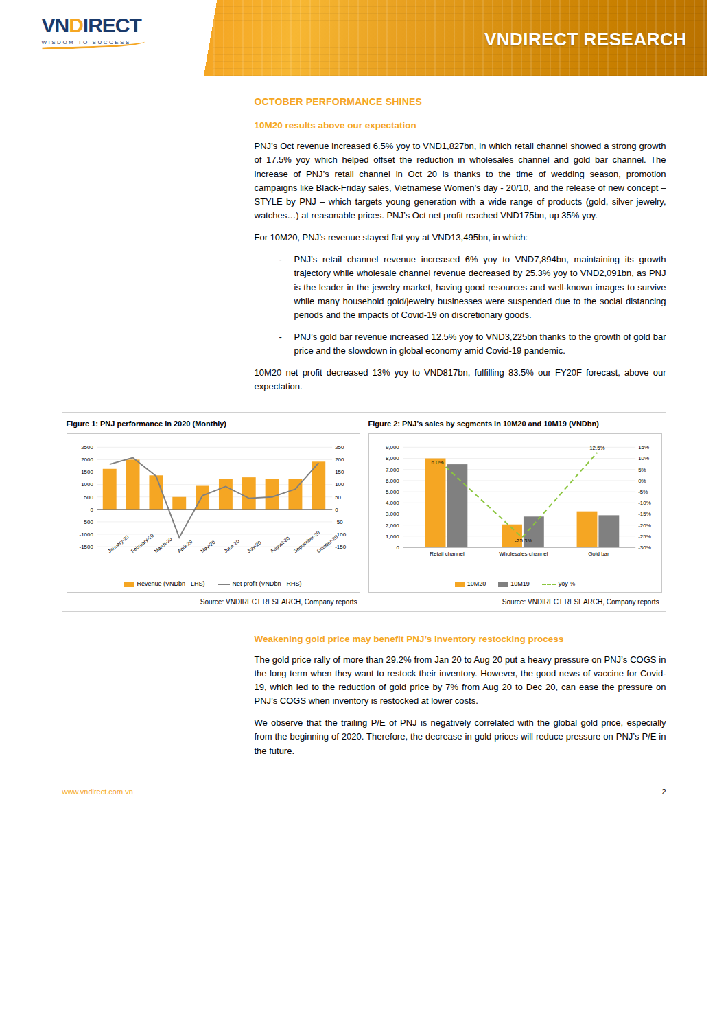VN DIRECT
WISDOM TO SUCCESS
VNDIRECT RESEARCH
OCTOBER PERFORMANCE SHINES
10M20 results above our expectation
PNJ’s Oct revenue increased 6.5% yoy to VND1,827bn, in which retail channel showed a strong growth of 17.5% yoy which helped offset the reduction in wholesales channel and gold bar channel. The increase of PNJ’s retail channel in Oct 20 is thanks to the time of wedding season, promotion campaigns like Black-Friday sales, Vietnamese Women’s day - 20/10, and the release of new concept – STYLE by PNJ – which targets young generation with a wide range of products (gold, silver jewelry, watches…) at reasonable prices. PNJ’s Oct net profit reached VND175bn, up 35% yoy.
For 10M20, PNJ’s revenue stayed flat yoy at VND13,495bn, in which:
PNJ’s retail channel revenue increased 6% yoy to VND7,894bn, maintaining its growth trajectory while wholesale channel revenue decreased by 25.3% yoy to VND2,091bn, as PNJ is the leader in the jewelry market, having good resources and well-known images to survive while many household gold/jewelry businesses were suspended due to the social distancing periods and the impacts of Covid-19 on discretionary goods.
PNJ’s gold bar revenue increased 12.5% yoy to VND3,225bn thanks to the growth of gold bar price and the slowdown in global economy amid Covid-19 pandemic.
10M20 net profit decreased 13% yoy to VND817bn, fulfilling 83.5% our FY20F forecast, above our expectation.
Figure 1: PNJ performance in 2020 (Monthly)
2500 2000 1500 1000 500 0 -500 -1000 -1500 250 200 150 100 50 0 -50 -100 -150 January-20 February-20 March-20 April-20 May-20 June-20 July-20 August-20 September-20 October-20
Revenue (VNDbn - LHS)
Net profit (VNDbn - RHS)
Source: VNDIRECT RESEARCH, Company reports
Figure 2: PNJ's sales by segments in 10M20 and 10M19 (VNDbn)
9,000 8,000 7,000 6,000 5,000 4,000 3,000 2,000 1,000 0 15% 10% 5% 0% -5% -10% -15% -20% -25% -30% 6.0% -25.3% 12.5% Retail channel Wholesales channel Gold bar
10M20
10M19
yoy %
Source: VNDIRECT RESEARCH, Company reports
Weakening gold price may benefit PNJ’s inventory restocking process
The gold price rally of more than 29.2% from Jan 20 to Aug 20 put a heavy pressure on PNJ’s COGS in the long term when they want to restock their inventory. However, the good news of vaccine for Covid-19, which led to the reduction of gold price by 7% from Aug 20 to Dec 20, can ease the pressure on PNJ’s COGS when inventory is restocked at lower costs.
We observe that the trailing P/E of PNJ is negatively correlated with the global gold price, especially from the beginning of 2020. Therefore, the decrease in gold prices will reduce pressure on PNJ’s P/E in the future.
www.vndirect.com.vn
2